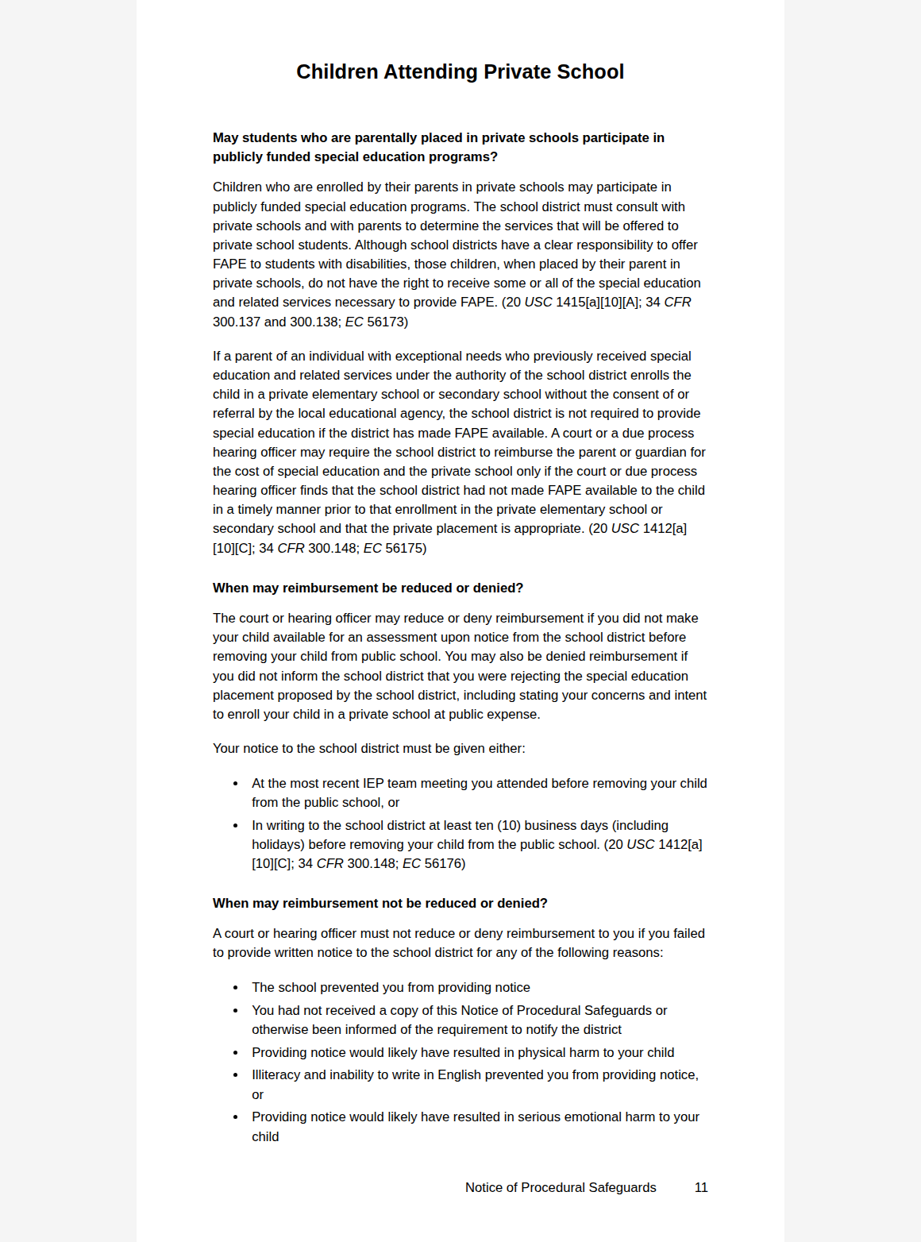Children Attending Private School
May students who are parentally placed in private schools participate in publicly funded special education programs?
Children who are enrolled by their parents in private schools may participate in publicly funded special education programs. The school district must consult with private schools and with parents to determine the services that will be offered to private school students. Although school districts have a clear responsibility to offer FAPE to students with disabilities, those children, when placed by their parent in private schools, do not have the right to receive some or all of the special education and related services necessary to provide FAPE. (20 USC 1415[a][10][A]; 34 CFR 300.137 and 300.138; EC 56173)
If a parent of an individual with exceptional needs who previously received special education and related services under the authority of the school district enrolls the child in a private elementary school or secondary school without the consent of or referral by the local educational agency, the school district is not required to provide special education if the district has made FAPE available. A court or a due process hearing officer may require the school district to reimburse the parent or guardian for the cost of special education and the private school only if the court or due process hearing officer finds that the school district had not made FAPE available to the child in a timely manner prior to that enrollment in the private elementary school or secondary school and that the private placement is appropriate. (20 USC 1412[a][10][C]; 34 CFR 300.148; EC 56175)
When may reimbursement be reduced or denied?
The court or hearing officer may reduce or deny reimbursement if you did not make your child available for an assessment upon notice from the school district before removing your child from public school. You may also be denied reimbursement if you did not inform the school district that you were rejecting the special education placement proposed by the school district, including stating your concerns and intent to enroll your child in a private school at public expense.
Your notice to the school district must be given either:
At the most recent IEP team meeting you attended before removing your child from the public school, or
In writing to the school district at least ten (10) business days (including holidays) before removing your child from the public school. (20 USC 1412[a][10][C]; 34 CFR 300.148; EC 56176)
When may reimbursement not be reduced or denied?
A court or hearing officer must not reduce or deny reimbursement to you if you failed to provide written notice to the school district for any of the following reasons:
The school prevented you from providing notice
You had not received a copy of this Notice of Procedural Safeguards or otherwise been informed of the requirement to notify the district
Providing notice would likely have resulted in physical harm to your child
Illiteracy and inability to write in English prevented you from providing notice, or
Providing notice would likely have resulted in serious emotional harm to your child
Notice of Procedural Safeguards 11